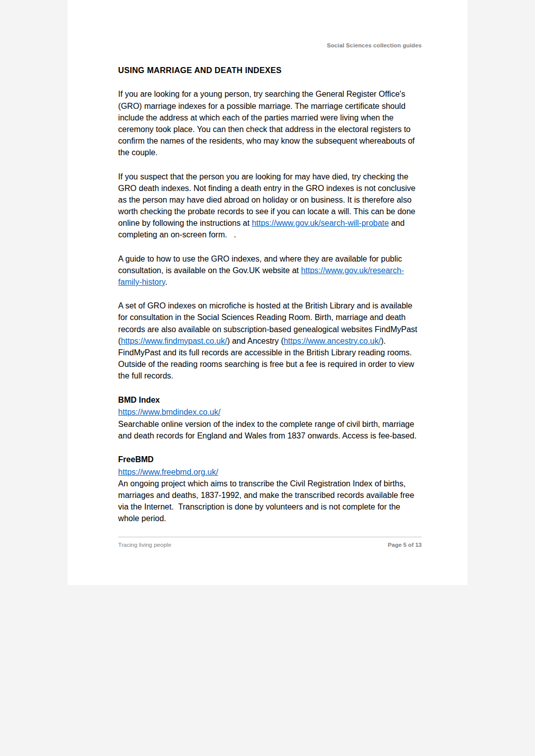Social Sciences collection guides
USING MARRIAGE AND DEATH INDEXES
If you are looking for a young person, try searching the General Register Office's (GRO) marriage indexes for a possible marriage. The marriage certificate should include the address at which each of the parties married were living when the ceremony took place. You can then check that address in the electoral registers to confirm the names of the residents, who may know the subsequent whereabouts of the couple.
If you suspect that the person you are looking for may have died, try checking the GRO death indexes. Not finding a death entry in the GRO indexes is not conclusive as the person may have died abroad on holiday or on business. It is therefore also worth checking the probate records to see if you can locate a will. This can be done online by following the instructions at https://www.gov.uk/search-will-probate and completing an on-screen form. .
A guide to how to use the GRO indexes, and where they are available for public consultation, is available on the Gov.UK website at https://www.gov.uk/research-family-history.
A set of GRO indexes on microfiche is hosted at the British Library and is available for consultation in the Social Sciences Reading Room. Birth, marriage and death records are also available on subscription-based genealogical websites FindMyPast (https://www.findmypast.co.uk/) and Ancestry (https://www.ancestry.co.uk/). FindMyPast and its full records are accessible in the British Library reading rooms. Outside of the reading rooms searching is free but a fee is required in order to view the full records.
BMD Index
https://www.bmdindex.co.uk/
Searchable online version of the index to the complete range of civil birth, marriage and death records for England and Wales from 1837 onwards. Access is fee-based.
FreeBMD
https://www.freebmd.org.uk/
An ongoing project which aims to transcribe the Civil Registration Index of births, marriages and deaths, 1837-1992, and make the transcribed records available free via the Internet. Transcription is done by volunteers and is not complete for the whole period.
Tracing living people Page 5 of 13